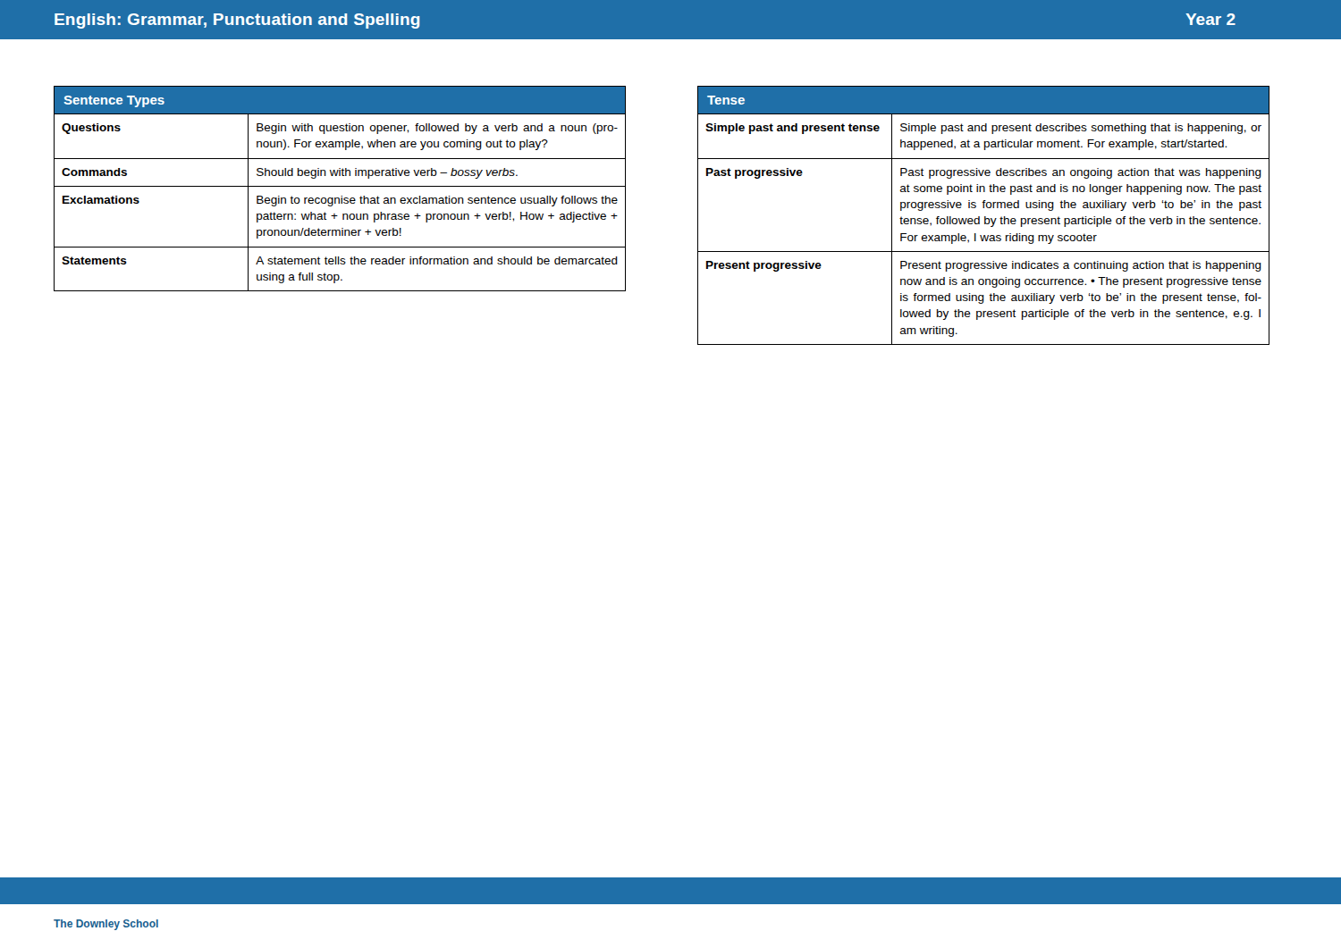English: Grammar, Punctuation and Spelling
Year 2
Sentence Types
| Questions | Begin with question opener, followed by a verb and a noun (pronoun). For example, when are you coming out to play? |
| Commands | Should begin with imperative verb – bossy verbs . |
| Exclamations | Begin to recognise that an exclamation sentence usually follows the pattern: what + noun phrase + pronoun + verb!, How + adjective + pronoun/determiner + verb! |
| Statements | A statement tells the reader information and should be demarcated using a full stop. |
Tense
| Simple past and present tense | Simple past and present describes something that is happening, or happened, at a particular moment. For example, start/started. |
| Past progressive | Past progressive describes an ongoing action that was happening at some point in the past and is no longer happening now. The past progressive is formed using the auxiliary verb ‘to be’ in the past tense, followed by the present participle of the verb in the sentence. For example, I was riding my scooter |
| Present progressive | Present progressive indicates a continuing action that is happening now and is an ongoing occurrence. • The present progressive tense is formed using the auxiliary verb ‘to be’ in the present tense, followed by the present participle of the verb in the sentence, e.g. I am writing. |
The Downley School